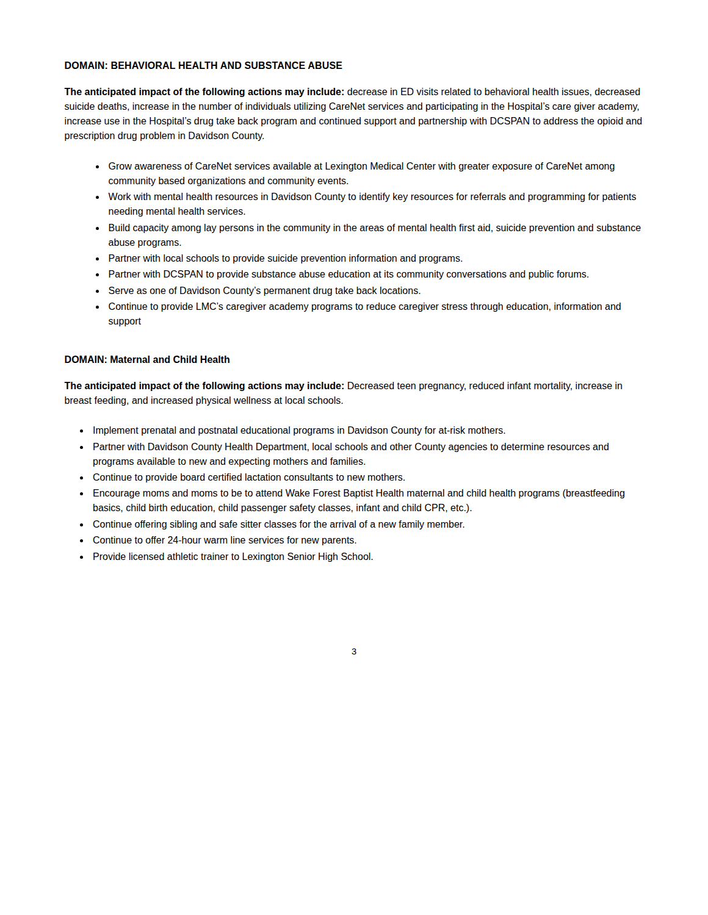DOMAIN: BEHAVIORAL HEALTH AND SUBSTANCE ABUSE
The anticipated impact of the following actions may include: decrease in ED visits related to behavioral health issues, decreased suicide deaths, increase in the number of individuals utilizing CareNet services and participating in the Hospital’s care giver academy, increase use in the Hospital’s drug take back program and continued support and partnership with DCSPAN to address the opioid and prescription drug problem in Davidson County.
Grow awareness of CareNet services available at Lexington Medical Center with greater exposure of CareNet among community based organizations and community events.
Work with mental health resources in Davidson County to identify key resources for referrals and programming for patients needing mental health services.
Build capacity among lay persons in the community in the areas of mental health first aid, suicide prevention and substance abuse programs.
Partner with local schools to provide suicide prevention information and programs.
Partner with DCSPAN to provide substance abuse education at its community conversations and public forums.
Serve as one of Davidson County’s permanent drug take back locations.
Continue to provide LMC’s caregiver academy programs to reduce caregiver stress through education, information and support
DOMAIN: Maternal and Child Health
The anticipated impact of the following actions may include: Decreased teen pregnancy, reduced infant mortality, increase in breast feeding, and increased physical wellness at local schools.
Implement prenatal and postnatal educational programs in Davidson County for at-risk mothers.
Partner with Davidson County Health Department, local schools and other County agencies to determine resources and programs available to new and expecting mothers and families.
Continue to provide board certified lactation consultants to new mothers.
Encourage moms and moms to be to attend Wake Forest Baptist Health maternal and child health programs (breastfeeding basics, child birth education, child passenger safety classes, infant and child CPR, etc.).
Continue offering sibling and safe sitter classes for the arrival of a new family member.
Continue to offer 24-hour warm line services for new parents.
Provide licensed athletic trainer to Lexington Senior High School.
3